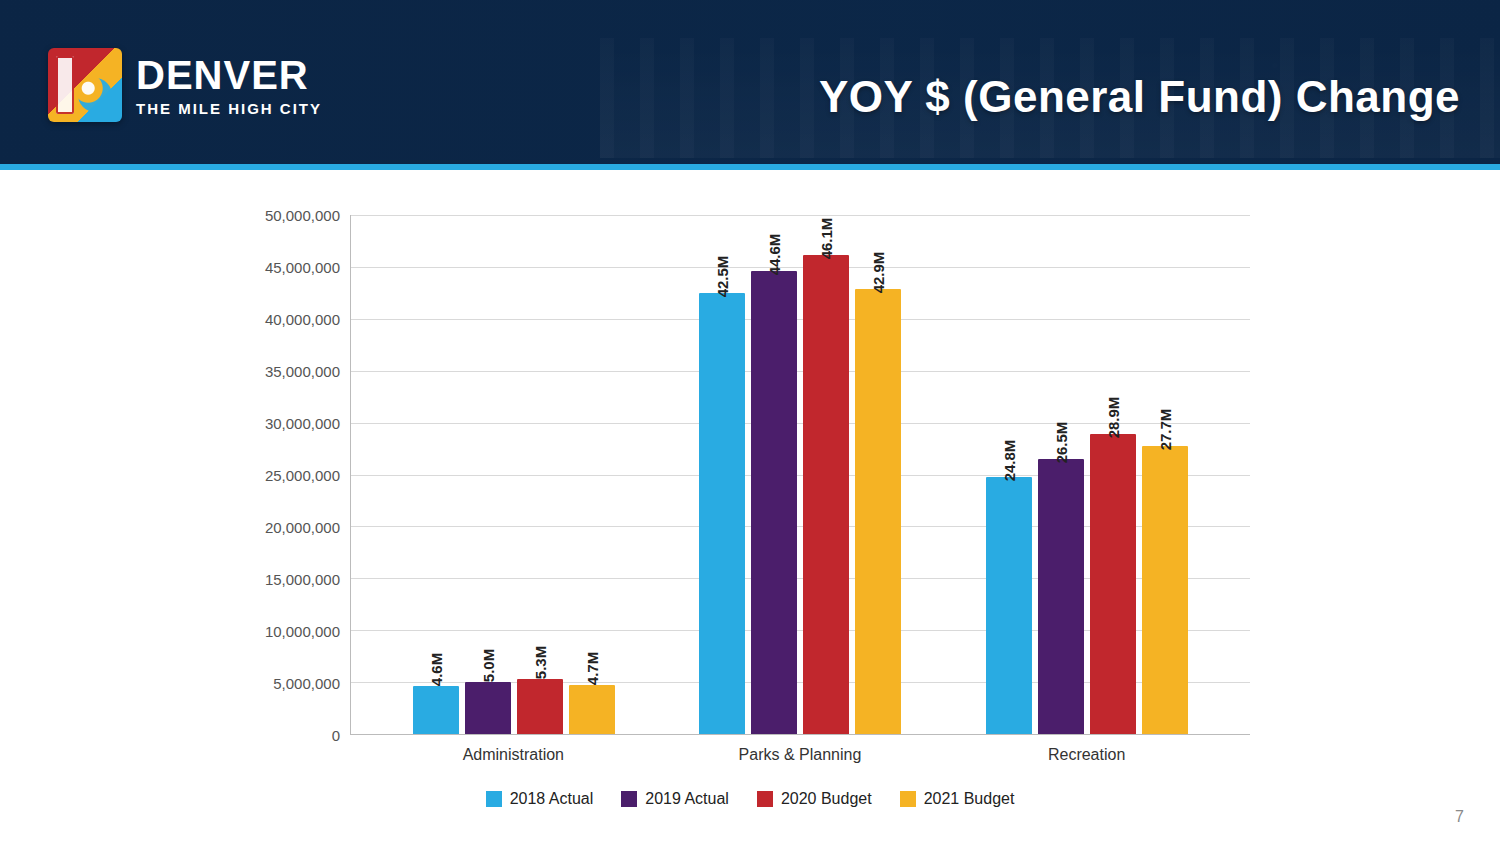DENVER THE MILE HIGH CITY
YOY $ (General Fund) Change
50,000,000
45,000,000
40,000,000
35,000,000
30,000,000
25,000,000
20,000,000
15,000,000
10,000,000
5,000,000
0
4.6M
5.0M
5.3M
4.7M
42.5M
44.6M
46.1M
42.9M
24.8M
26.5M
28.9M
27.7M
Administration
Parks & Planning
Recreation
2018 Actual
2019 Actual
2020 Budget
2021 Budget
7